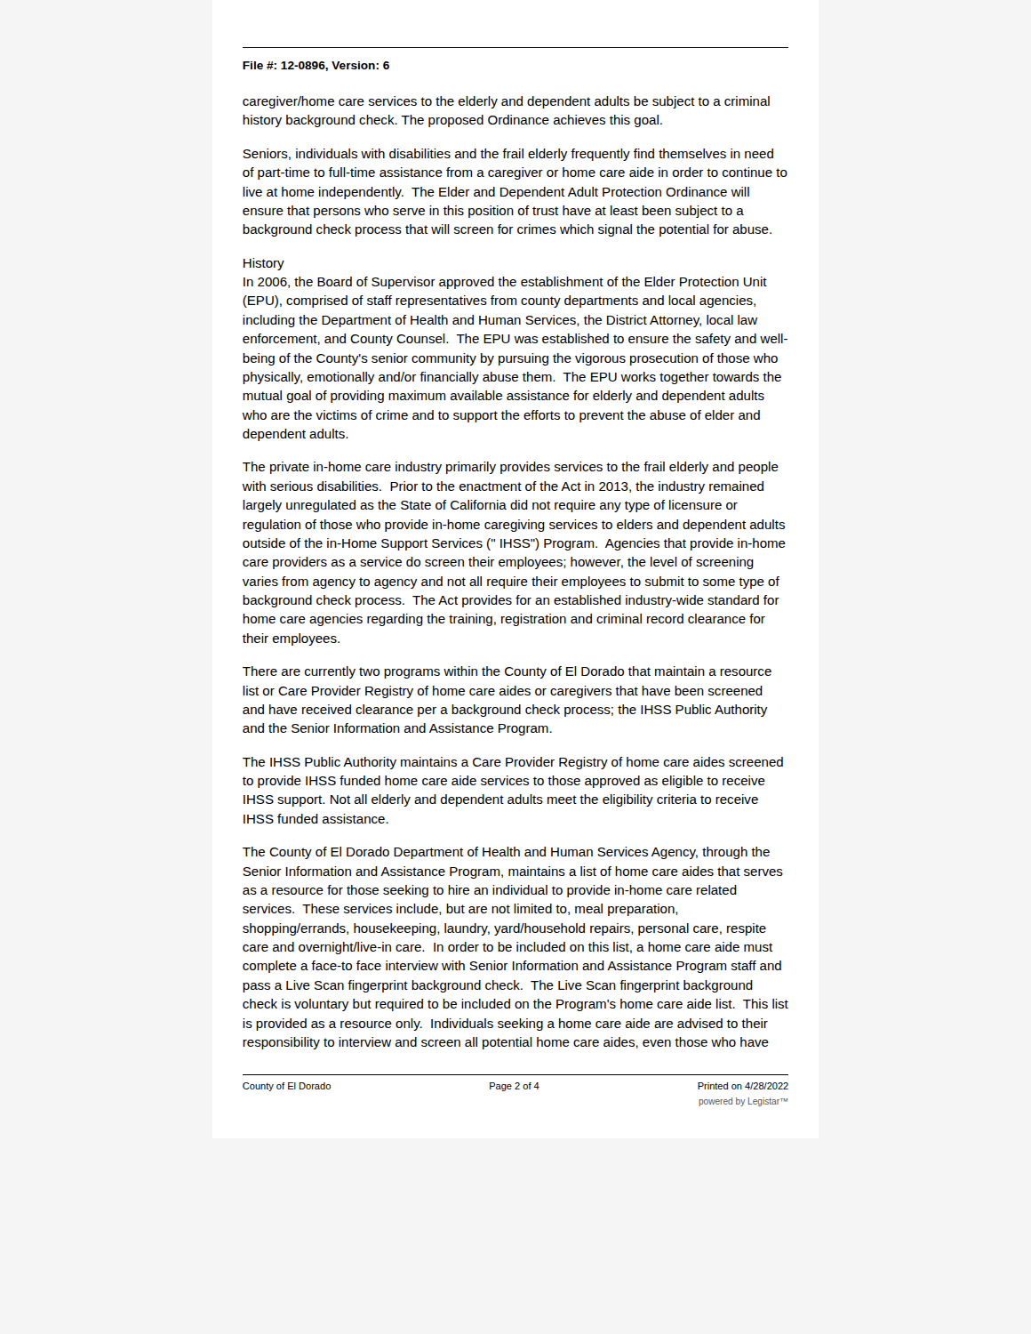File #: 12-0896, Version: 6
caregiver/home care services to the elderly and dependent adults be subject to a criminal history background check. The proposed Ordinance achieves this goal.
Seniors, individuals with disabilities and the frail elderly frequently find themselves in need of part-time to full-time assistance from a caregiver or home care aide in order to continue to live at home independently. The Elder and Dependent Adult Protection Ordinance will ensure that persons who serve in this position of trust have at least been subject to a background check process that will screen for crimes which signal the potential for abuse.
History
In 2006, the Board of Supervisor approved the establishment of the Elder Protection Unit (EPU), comprised of staff representatives from county departments and local agencies, including the Department of Health and Human Services, the District Attorney, local law enforcement, and County Counsel. The EPU was established to ensure the safety and well-being of the County's senior community by pursuing the vigorous prosecution of those who physically, emotionally and/or financially abuse them. The EPU works together towards the mutual goal of providing maximum available assistance for elderly and dependent adults who are the victims of crime and to support the efforts to prevent the abuse of elder and dependent adults.
The private in-home care industry primarily provides services to the frail elderly and people with serious disabilities. Prior to the enactment of the Act in 2013, the industry remained largely unregulated as the State of California did not require any type of licensure or regulation of those who provide in-home caregiving services to elders and dependent adults outside of the in-Home Support Services (" IHSS") Program. Agencies that provide in-home care providers as a service do screen their employees; however, the level of screening varies from agency to agency and not all require their employees to submit to some type of background check process. The Act provides for an established industry-wide standard for home care agencies regarding the training, registration and criminal record clearance for their employees.
There are currently two programs within the County of El Dorado that maintain a resource list or Care Provider Registry of home care aides or caregivers that have been screened and have received clearance per a background check process; the IHSS Public Authority and the Senior Information and Assistance Program.
The IHSS Public Authority maintains a Care Provider Registry of home care aides screened to provide IHSS funded home care aide services to those approved as eligible to receive IHSS support. Not all elderly and dependent adults meet the eligibility criteria to receive IHSS funded assistance.
The County of El Dorado Department of Health and Human Services Agency, through the Senior Information and Assistance Program, maintains a list of home care aides that serves as a resource for those seeking to hire an individual to provide in-home care related services. These services include, but are not limited to, meal preparation, shopping/errands, housekeeping, laundry, yard/household repairs, personal care, respite care and overnight/live-in care. In order to be included on this list, a home care aide must complete a face-to face interview with Senior Information and Assistance Program staff and pass a Live Scan fingerprint background check. The Live Scan fingerprint background check is voluntary but required to be included on the Program's home care aide list. This list is provided as a resource only. Individuals seeking a home care aide are advised to their responsibility to interview and screen all potential home care aides, even those who have
County of El Dorado
Page 2 of 4
Printed on 4/28/2022
powered by Legistar™